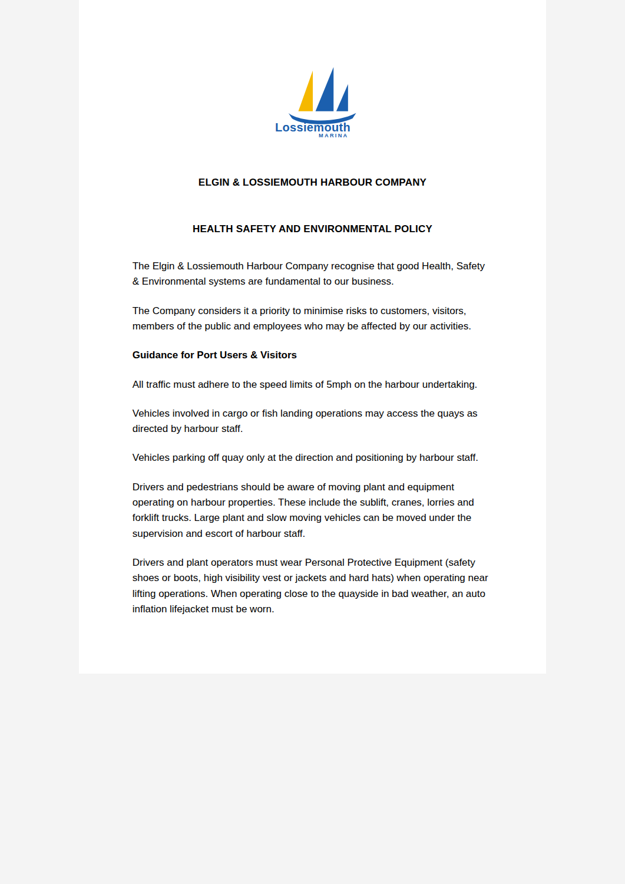Lossiemouth MARINA
Elgin & Lossiemouth Harbour Company
Health Safety and Environmental Policy
The Elgin & Lossiemouth Harbour Company recognise that good Health, Safety & Environmental systems are fundamental to our business.
The Company considers it a priority to minimise risks to customers, visitors, members of the public and employees who may be affected by our activities.
Guidance for Port Users & Visitors
All traffic must adhere to the speed limits of 5mph on the harbour undertaking.
Vehicles involved in cargo or fish landing operations may access the quays as directed by harbour staff.
Vehicles parking off quay only at the direction and positioning by harbour staff.
Drivers and pedestrians should be aware of moving plant and equipment operating on harbour properties. These include the sublift, cranes, lorries and forklift trucks. Large plant and slow moving vehicles can be moved under the supervision and escort of harbour staff.
Drivers and plant operators must wear Personal Protective Equipment (safety shoes or boots, high visibility vest or jackets and hard hats) when operating near lifting operations. When operating close to the quayside in bad weather, an auto inflation lifejacket must be worn.